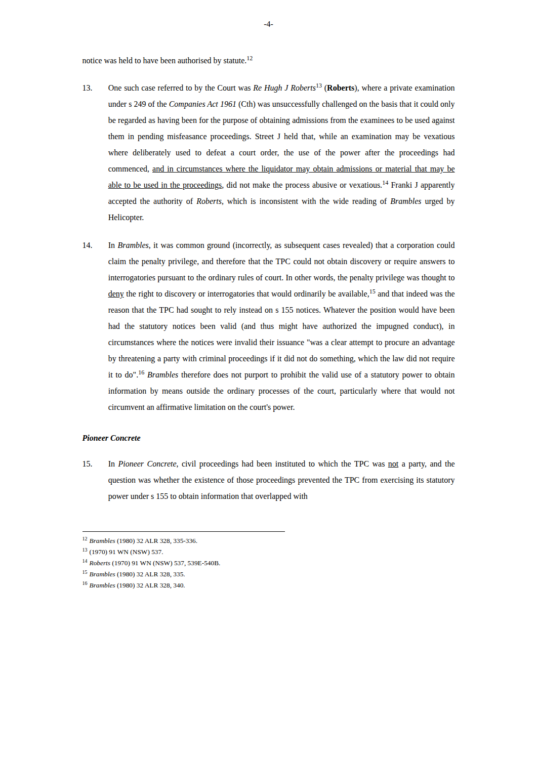-4-
notice was held to have been authorised by statute.12
13. One such case referred to by the Court was Re Hugh J Roberts13 (Roberts), where a private examination under s 249 of the Companies Act 1961 (Cth) was unsuccessfully challenged on the basis that it could only be regarded as having been for the purpose of obtaining admissions from the examinees to be used against them in pending misfeasance proceedings. Street J held that, while an examination may be vexatious where deliberately used to defeat a court order, the use of the power after the proceedings had commenced, and in circumstances where the liquidator may obtain admissions or material that may be able to be used in the proceedings, did not make the process abusive or vexatious.14 Franki J apparently accepted the authority of Roberts, which is inconsistent with the wide reading of Brambles urged by Helicopter.
14. In Brambles, it was common ground (incorrectly, as subsequent cases revealed) that a corporation could claim the penalty privilege, and therefore that the TPC could not obtain discovery or require answers to interrogatories pursuant to the ordinary rules of court. In other words, the penalty privilege was thought to deny the right to discovery or interrogatories that would ordinarily be available,15 and that indeed was the reason that the TPC had sought to rely instead on s 155 notices. Whatever the position would have been had the statutory notices been valid (and thus might have authorized the impugned conduct), in circumstances where the notices were invalid their issuance "was a clear attempt to procure an advantage by threatening a party with criminal proceedings if it did not do something, which the law did not require it to do".16 Brambles therefore does not purport to prohibit the valid use of a statutory power to obtain information by means outside the ordinary processes of the court, particularly where that would not circumvent an affirmative limitation on the court's power.
Pioneer Concrete
15. In Pioneer Concrete, civil proceedings had been instituted to which the TPC was not a party, and the question was whether the existence of those proceedings prevented the TPC from exercising its statutory power under s 155 to obtain information that overlapped with
12Brambles (1980) 32 ALR 328, 335-336.
13(1970) 91 WN (NSW) 537.
14Roberts (1970) 91 WN (NSW) 537, 539E-540B.
15Brambles (1980) 32 ALR 328, 335.
16Brambles (1980) 32 ALR 328, 340.